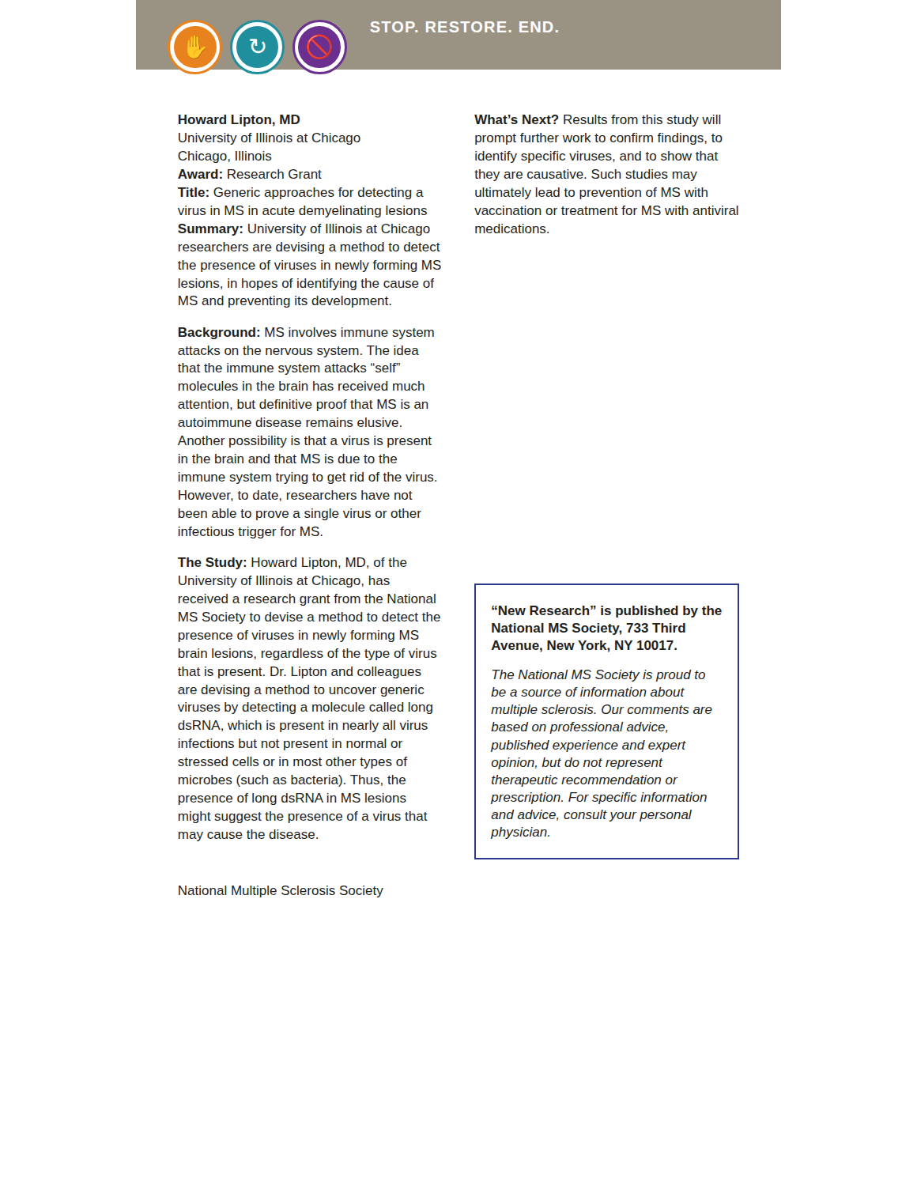✋
↻
🚫
STOP. RESTORE. END.
Howard Lipton, MD
University of Illinois at Chicago
Chicago, Illinois
Award: Research Grant
Title: Generic approaches for detecting a virus in MS in acute demyelinating lesions
Summary: University of Illinois at Chicago researchers are devising a method to detect the presence of viruses in newly forming MS lesions, in hopes of identifying the cause of MS and preventing its development.
Background: MS involves immune system attacks on the nervous system. The idea that the immune system attacks “self” molecules in the brain has received much attention, but definitive proof that MS is an autoimmune disease remains elusive. Another possibility is that a virus is present in the brain and that MS is due to the immune system trying to get rid of the virus. However, to date, researchers have not been able to prove a single virus or other infectious trigger for MS.
The Study: Howard Lipton, MD, of the University of Illinois at Chicago, has received a research grant from the National MS Society to devise a method to detect the presence of viruses in newly forming MS brain lesions, regardless of the type of virus that is present. Dr. Lipton and colleagues are devising a method to uncover generic viruses by detecting a molecule called long dsRNA, which is present in nearly all virus infections but not present in normal or stressed cells or in most other types of microbes (such as bacteria). Thus, the presence of long dsRNA in MS lesions might suggest the presence of a virus that may cause the disease.
What’s Next? Results from this study will prompt further work to confirm findings, to identify specific viruses, and to show that they are causative. Such studies may ultimately lead to prevention of MS with vaccination or treatment for MS with antiviral medications.
“New Research” is published by the National MS Society, 733 Third Avenue, New York, NY 10017.
The National MS Society is proud to be a source of information about multiple sclerosis. Our comments are based on professional advice, published experience and expert opinion, but do not represent therapeutic recommendation or prescription. For specific information and advice, consult your personal physician.
National Multiple Sclerosis Society